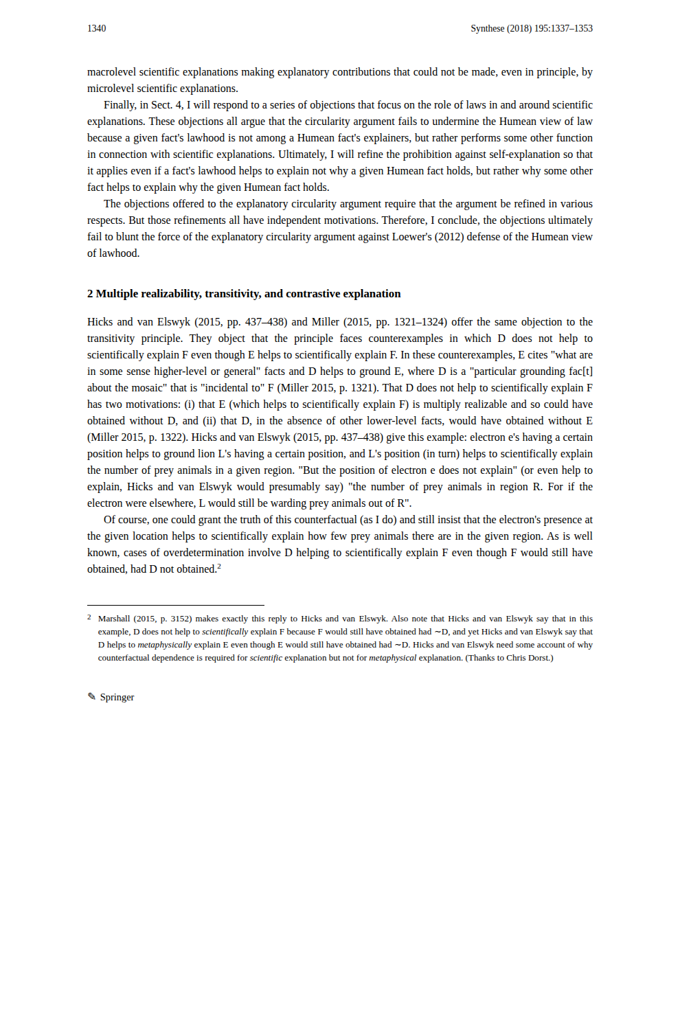1340 Synthese (2018) 195:1337–1353
macrolevel scientific explanations making explanatory contributions that could not be made, even in principle, by microlevel scientific explanations.
Finally, in Sect. 4, I will respond to a series of objections that focus on the role of laws in and around scientific explanations. These objections all argue that the circularity argument fails to undermine the Humean view of law because a given fact's lawhood is not among a Humean fact's explainers, but rather performs some other function in connection with scientific explanations. Ultimately, I will refine the prohibition against self-explanation so that it applies even if a fact's lawhood helps to explain not why a given Humean fact holds, but rather why some other fact helps to explain why the given Humean fact holds.
The objections offered to the explanatory circularity argument require that the argument be refined in various respects. But those refinements all have independent motivations. Therefore, I conclude, the objections ultimately fail to blunt the force of the explanatory circularity argument against Loewer's (2012) defense of the Humean view of lawhood.
2 Multiple realizability, transitivity, and contrastive explanation
Hicks and van Elswyk (2015, pp. 437–438) and Miller (2015, pp. 1321–1324) offer the same objection to the transitivity principle. They object that the principle faces counterexamples in which D does not help to scientifically explain F even though E helps to scientifically explain F. In these counterexamples, E cites "what are in some sense higher-level or general" facts and D helps to ground E, where D is a "particular grounding fac[t] about the mosaic" that is "incidental to" F (Miller 2015, p. 1321). That D does not help to scientifically explain F has two motivations: (i) that E (which helps to scientifically explain F) is multiply realizable and so could have obtained without D, and (ii) that D, in the absence of other lower-level facts, would have obtained without E (Miller 2015, p. 1322). Hicks and van Elswyk (2015, pp. 437–438) give this example: electron e's having a certain position helps to ground lion L's having a certain position, and L's position (in turn) helps to scientifically explain the number of prey animals in a given region. "But the position of electron e does not explain" (or even help to explain, Hicks and van Elswyk would presumably say) "the number of prey animals in region R. For if the electron were elsewhere, L would still be warding prey animals out of R".
Of course, one could grant the truth of this counterfactual (as I do) and still insist that the electron's presence at the given location helps to scientifically explain how few prey animals there are in the given region. As is well known, cases of overdetermination involve D helping to scientifically explain F even though F would still have obtained, had D not obtained.2
2 Marshall (2015, p. 3152) makes exactly this reply to Hicks and van Elswyk. Also note that Hicks and van Elswyk say that in this example, D does not help to scientifically explain F because F would still have obtained had ∼D, and yet Hicks and van Elswyk say that D helps to metaphysically explain E even though E would still have obtained had ∼D. Hicks and van Elswyk need some account of why counterfactual dependence is required for scientific explanation but not for metaphysical explanation. (Thanks to Chris Dorst.)
✎ Springer